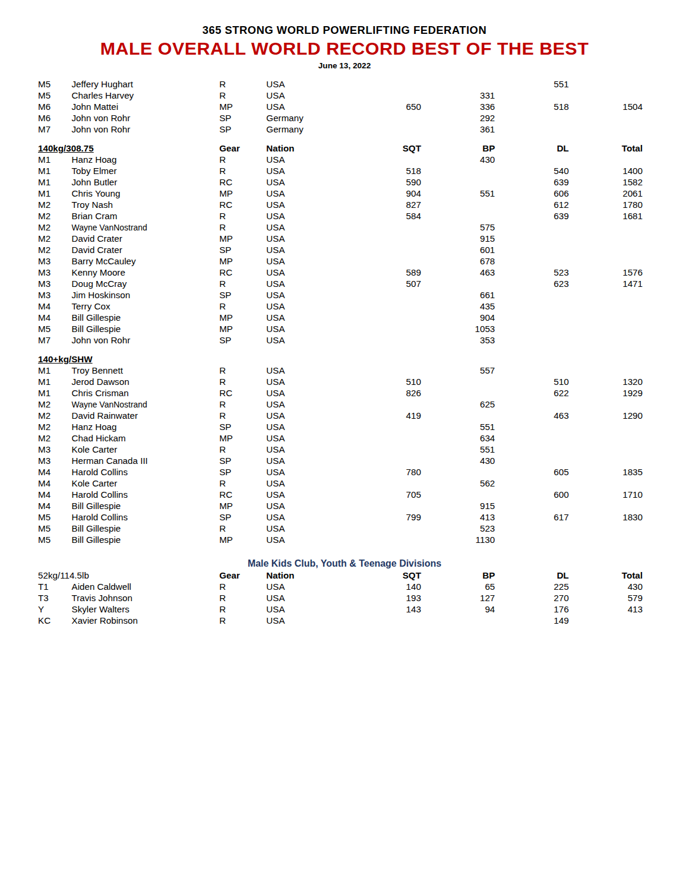365 STRONG WORLD POWERLIFTING FEDERATION
MALE OVERALL WORLD RECORD BEST OF THE BEST
June 13, 2022
| M5 | Jeffery Hughart | R | USA | | | 551 | |
| M5 | Charles Harvey | R | USA | | 331 | | |
| M6 | John Mattei | MP | USA | 650 | 336 | 518 | 1504 |
| M6 | John von Rohr | SP | Germany | | 292 | | |
| M7 | John von Rohr | SP | Germany | | 361 | | |
| 140kg/308.75 | Gear | Nation | SQT | BP | DL | Total |
| M1 | Hanz Hoag | R | USA | | 430 | | |
| M1 | Toby Elmer | R | USA | 518 | | 540 | 1400 |
| M1 | John Butler | RC | USA | 590 | | 639 | 1582 |
| M1 | Chris Young | MP | USA | 904 | 551 | 606 | 2061 |
| M2 | Troy Nash | RC | USA | 827 | | 612 | 1780 |
| M2 | Brian Cram | R | USA | 584 | | 639 | 1681 |
| M2 | Wayne VanNostrand | R | USA | | 575 | | |
| M2 | David Crater | MP | USA | | 915 | | |
| M2 | David Crater | SP | USA | | 601 | | |
| M3 | Barry McCauley | MP | USA | | 678 | | |
| M3 | Kenny Moore | RC | USA | 589 | 463 | 523 | 1576 |
| M3 | Doug McCray | R | USA | 507 | | 623 | 1471 |
| M3 | Jim Hoskinson | SP | USA | | 661 | | |
| M4 | Terry Cox | R | USA | | 435 | | |
| M4 | Bill Gillespie | MP | USA | | 904 | | |
| M5 | Bill Gillespie | MP | USA | | 1053 | | |
| M7 | John von Rohr | SP | USA | | 353 | | |
| 140+kg/SHW |
| M1 | Troy Bennett | R | USA | | 557 | | |
| M1 | Jerod Dawson | R | USA | 510 | | 510 | 1320 |
| M1 | Chris Crisman | RC | USA | 826 | | 622 | 1929 |
| M2 | Wayne VanNostrand | R | USA | | 625 | | |
| M2 | David Rainwater | R | USA | 419 | | 463 | 1290 |
| M2 | Hanz Hoag | SP | USA | | 551 | | |
| M2 | Chad Hickam | MP | USA | | 634 | | |
| M3 | Kole Carter | R | USA | | 551 | | |
| M3 | Herman Canada III | SP | USA | | 430 | | |
| M4 | Harold Collins | SP | USA | 780 | | 605 | 1835 |
| M4 | Kole Carter | R | USA | | 562 | | |
| M4 | Harold Collins | RC | USA | 705 | | 600 | 1710 |
| M4 | Bill Gillespie | MP | USA | | 915 | | |
| M5 | Harold Collins | SP | USA | 799 | 413 | 617 | 1830 |
| M5 | Bill Gillespie | R | USA | | 523 | | |
| M5 | Bill Gillespie | MP | USA | | 1130 | | |
| Male Kids Club, Youth & Teenage Divisions |
| 52kg/114.5lb | Gear | Nation | SQT | BP | DL | Total |
| T1 | Aiden Caldwell | R | USA | 140 | 65 | 225 | 430 |
| T3 | Travis Johnson | R | USA | 193 | 127 | 270 | 579 |
| Y | Skyler Walters | R | USA | 143 | 94 | 176 | 413 |
| KC | Xavier Robinson | R | USA | | | 149 | |